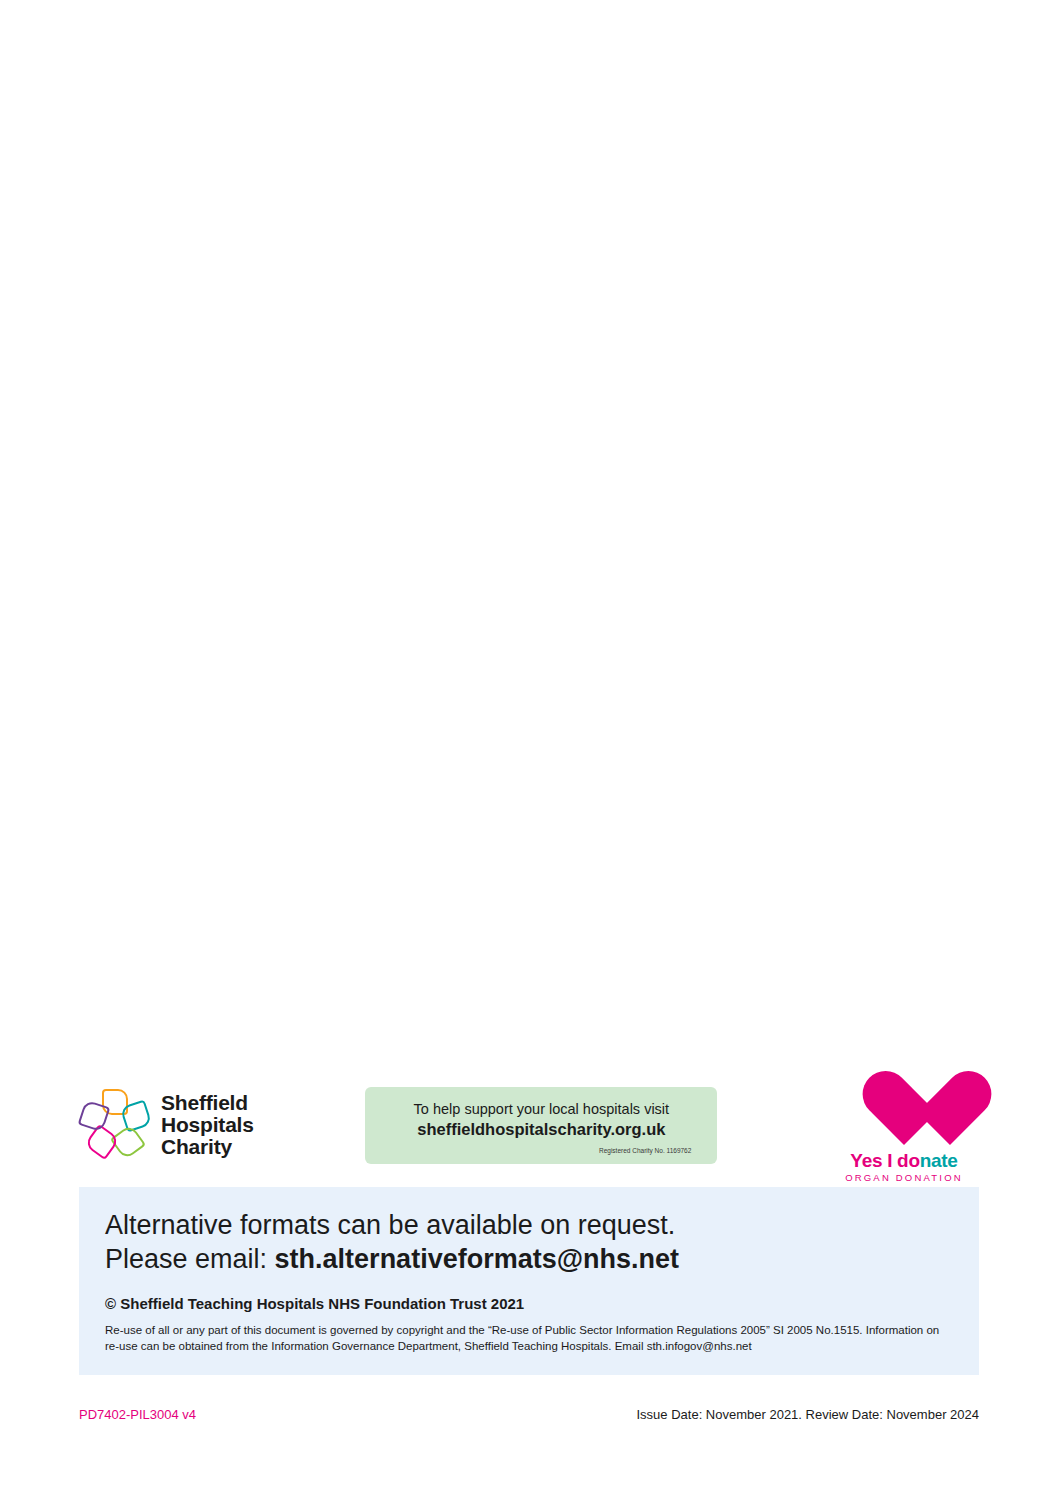Sheffield
Hospitals
Charity
To help support your local hospitals visit
sheffieldhospitalscharity.org.uk
Registered Charity No. 1169762
Yes I donate
ORGAN DONATION
Alternative formats can be available on request.
Please email: sth.alternativeformats@nhs.net
© Sheffield Teaching Hospitals NHS Foundation Trust 2021
Re-use of all or any part of this document is governed by copyright and the “Re-use of Public Sector Information Regulations 2005” SI 2005 No.1515. Information on re-use can be obtained from the Information Governance Department, Sheffield Teaching Hospitals. Email sth.infogov@nhs.net
PD7402-PIL3004 v4 Issue Date: November 2021. Review Date: November 2024